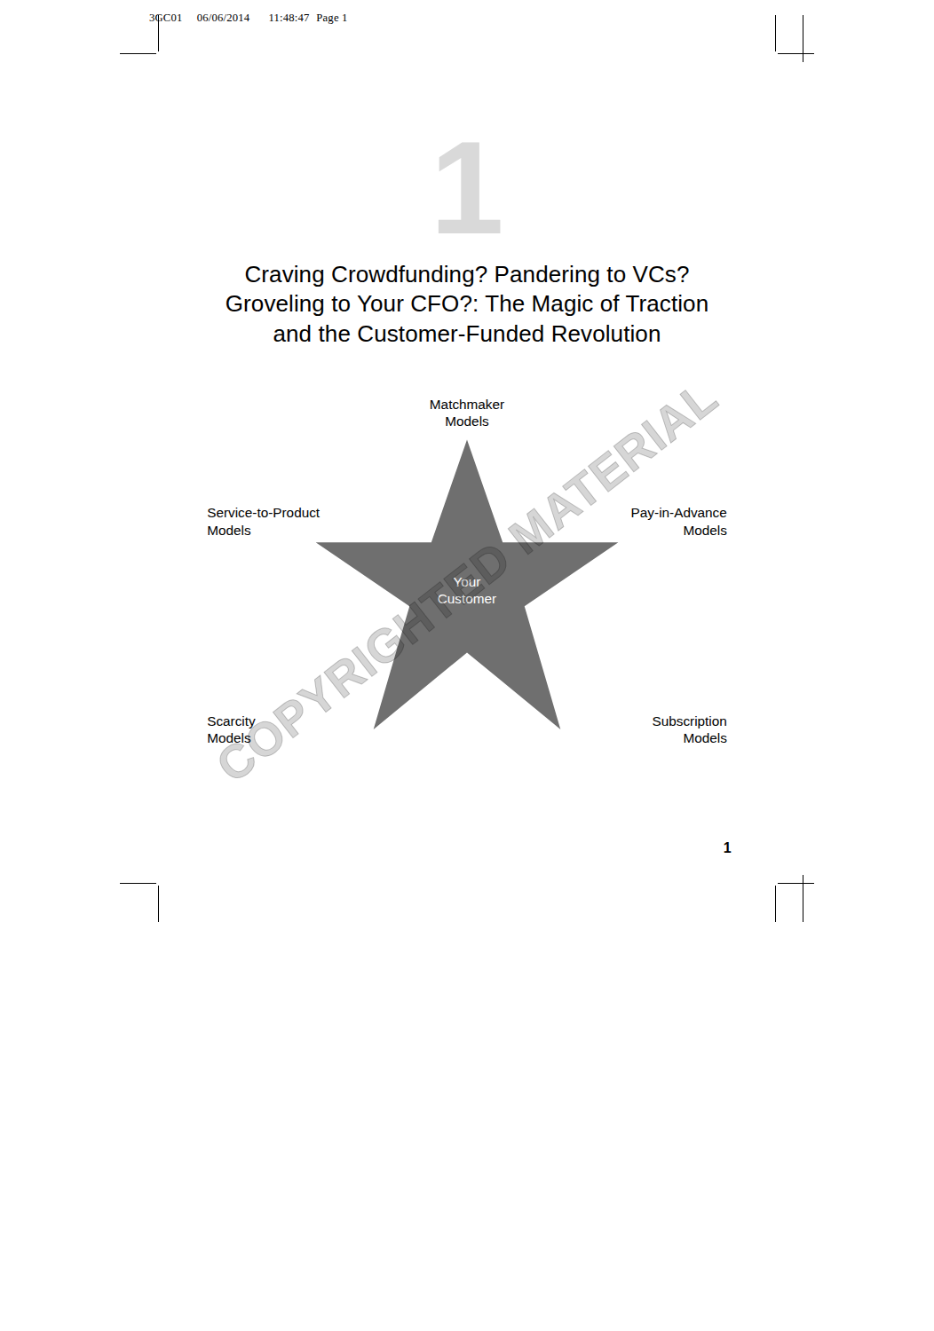3GC01 06/06/2014 11:48:47 Page 1
1
Craving Crowdfunding? Pandering to VCs?
Groveling to Your CFO?: The Magic of Traction
and the Customer-Funded Revolution
Matchmaker
Models
Service-to-Product
Models
Pay-in-Advance
Models
Your
Customer
Scarcity
Models
Subscription
Models
COPYRIGHTED MATERIAL
1